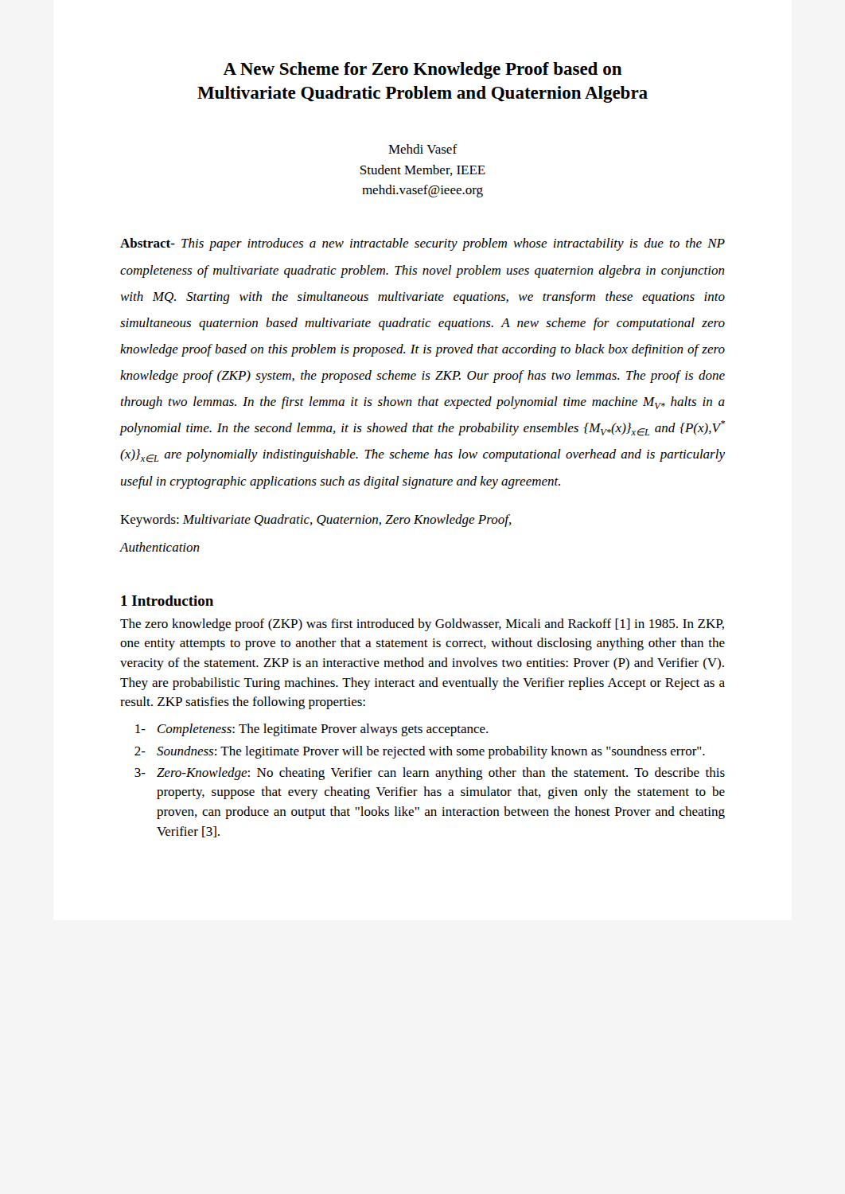A New Scheme for Zero Knowledge Proof based on
Multivariate Quadratic Problem and Quaternion Algebra
Mehdi Vasef
Student Member, IEEE
mehdi.vasef@ieee.org
Abstract- This paper introduces a new intractable security problem whose intractability is due to the NP completeness of multivariate quadratic problem. This novel problem uses quaternion algebra in conjunction with MQ. Starting with the simultaneous multivariate equations, we transform these equations into simultaneous quaternion based multivariate quadratic equations. A new scheme for computational zero knowledge proof based on this problem is proposed. It is proved that according to black box definition of zero knowledge proof (ZKP) system, the proposed scheme is ZKP. Our proof has two lemmas. The proof is done through two lemmas. In the first lemma it is shown that expected polynomial time machine MV* halts in a polynomial time. In the second lemma, it is showed that the probability ensembles {MV*(x)}x∈L and {P(x),V*(x)}x∈L are polynomially indistinguishable. The scheme has low computational overhead and is particularly useful in cryptographic applications such as digital signature and key agreement.
Keywords: Multivariate Quadratic, Quaternion, Zero Knowledge Proof,
Authentication
1 Introduction
The zero knowledge proof (ZKP) was first introduced by Goldwasser, Micali and Rackoff [1] in 1985. In ZKP, one entity attempts to prove to another that a statement is correct, without disclosing anything other than the veracity of the statement. ZKP is an interactive method and involves two entities: Prover (P) and Verifier (V). They are probabilistic Turing machines. They interact and eventually the Verifier replies Accept or Reject as a result. ZKP satisfies the following properties:
Completeness: The legitimate Prover always gets acceptance.
Soundness: The legitimate Prover will be rejected with some probability known as "soundness error".
Zero-Knowledge: No cheating Verifier can learn anything other than the statement. To describe this property, suppose that every cheating Verifier has a simulator that, given only the statement to be proven, can produce an output that "looks like" an interaction between the honest Prover and cheating Verifier [3].